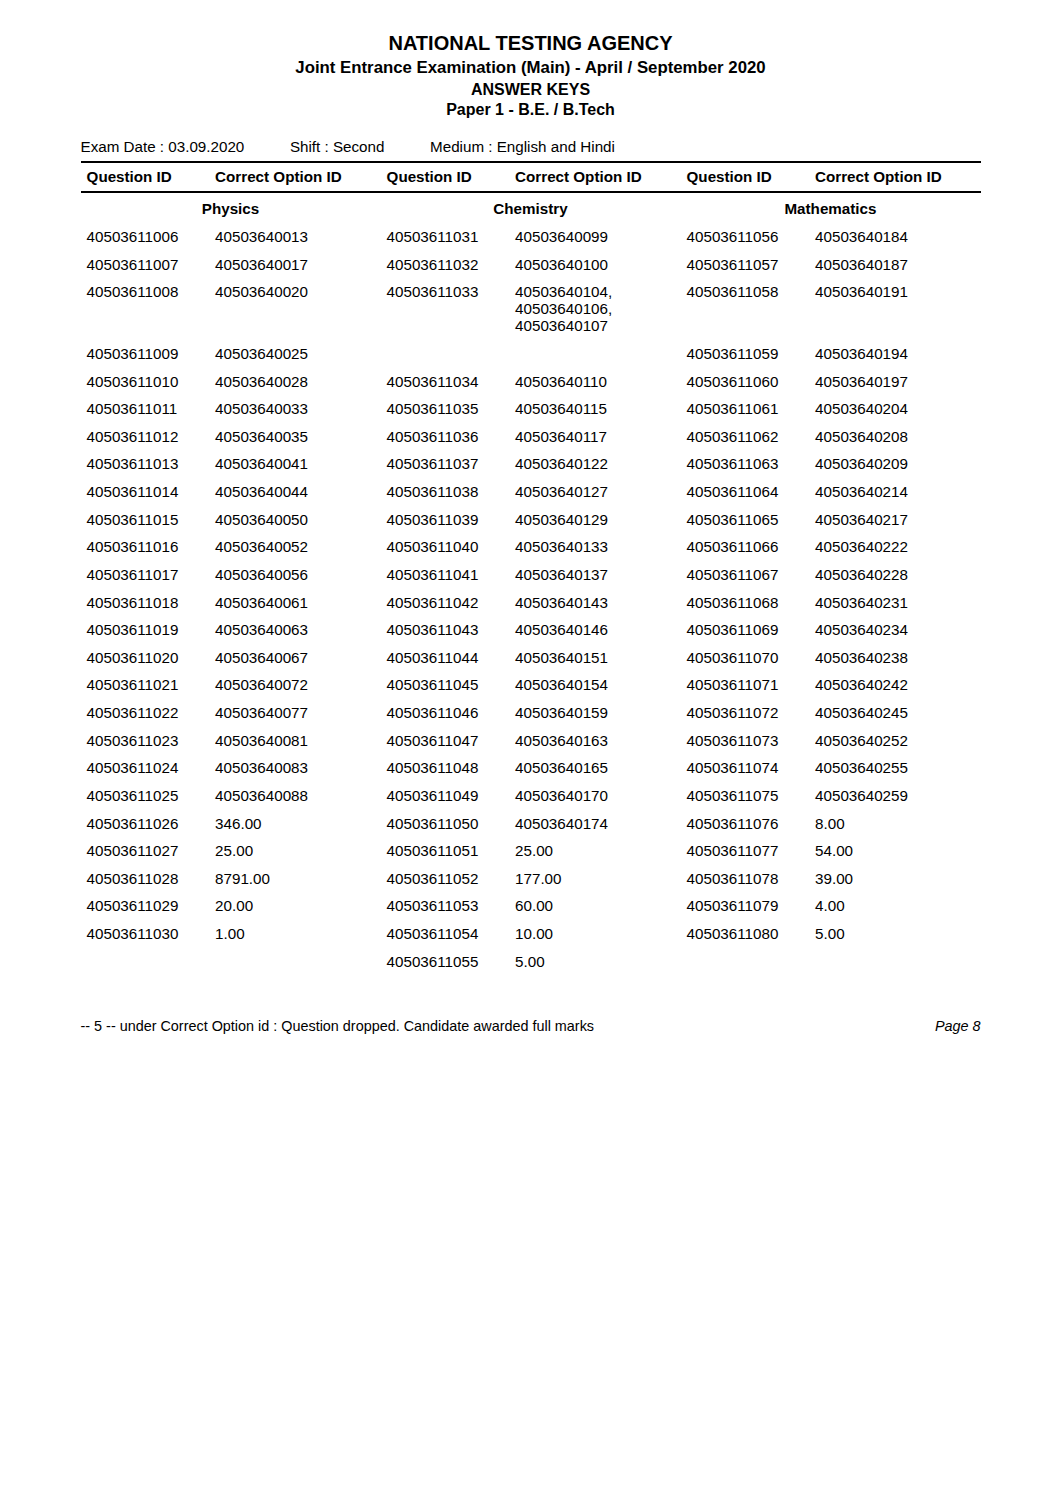NATIONAL TESTING AGENCY
Joint Entrance Examination (Main) - April / September 2020
ANSWER KEYS
Paper 1 - B.E. / B.Tech
Exam Date : 03.09.2020 Shift : Second Medium : English and Hindi
| Question ID | Correct Option ID | Question ID | Correct Option ID | Question ID | Correct Option ID |
| --- | --- | --- | --- | --- | --- |
| Physics | Chemistry | Mathematics |
| 40503611006 | 40503640013 | 40503611031 | 40503640099 | 40503611056 | 40503640184 |
| 40503611007 | 40503640017 | 40503611032 | 40503640100 | 40503611057 | 40503640187 |
| 40503611008 | 40503640020 | 40503611033 | 40503640104, 40503640106, 40503640107 | 40503611058 | 40503640191 |
| 40503611009 | 40503640025 | | | 40503611059 | 40503640194 |
| 40503611010 | 40503640028 | 40503611034 | 40503640110 | 40503611060 | 40503640197 |
| 40503611011 | 40503640033 | 40503611035 | 40503640115 | 40503611061 | 40503640204 |
| 40503611012 | 40503640035 | 40503611036 | 40503640117 | 40503611062 | 40503640208 |
| 40503611013 | 40503640041 | 40503611037 | 40503640122 | 40503611063 | 40503640209 |
| 40503611014 | 40503640044 | 40503611038 | 40503640127 | 40503611064 | 40503640214 |
| 40503611015 | 40503640050 | 40503611039 | 40503640129 | 40503611065 | 40503640217 |
| 40503611016 | 40503640052 | 40503611040 | 40503640133 | 40503611066 | 40503640222 |
| 40503611017 | 40503640056 | 40503611041 | 40503640137 | 40503611067 | 40503640228 |
| 40503611018 | 40503640061 | 40503611042 | 40503640143 | 40503611068 | 40503640231 |
| 40503611019 | 40503640063 | 40503611043 | 40503640146 | 40503611069 | 40503640234 |
| 40503611020 | 40503640067 | 40503611044 | 40503640151 | 40503611070 | 40503640238 |
| 40503611021 | 40503640072 | 40503611045 | 40503640154 | 40503611071 | 40503640242 |
| 40503611022 | 40503640077 | 40503611046 | 40503640159 | 40503611072 | 40503640245 |
| 40503611023 | 40503640081 | 40503611047 | 40503640163 | 40503611073 | 40503640252 |
| 40503611024 | 40503640083 | 40503611048 | 40503640165 | 40503611074 | 40503640255 |
| 40503611025 | 40503640088 | 40503611049 | 40503640170 | 40503611075 | 40503640259 |
| 40503611026 | 346.00 | 40503611050 | 40503640174 | 40503611076 | 8.00 |
| 40503611027 | 25.00 | 40503611051 | 25.00 | 40503611077 | 54.00 |
| 40503611028 | 8791.00 | 40503611052 | 177.00 | 40503611078 | 39.00 |
| 40503611029 | 20.00 | 40503611053 | 60.00 | 40503611079 | 4.00 |
| 40503611030 | 1.00 | 40503611054 | 10.00 | 40503611080 | 5.00 |
| | | 40503611055 | 5.00 | | |
-- 5 -- under Correct Option id : Question dropped. Candidate awarded full marks Page 8